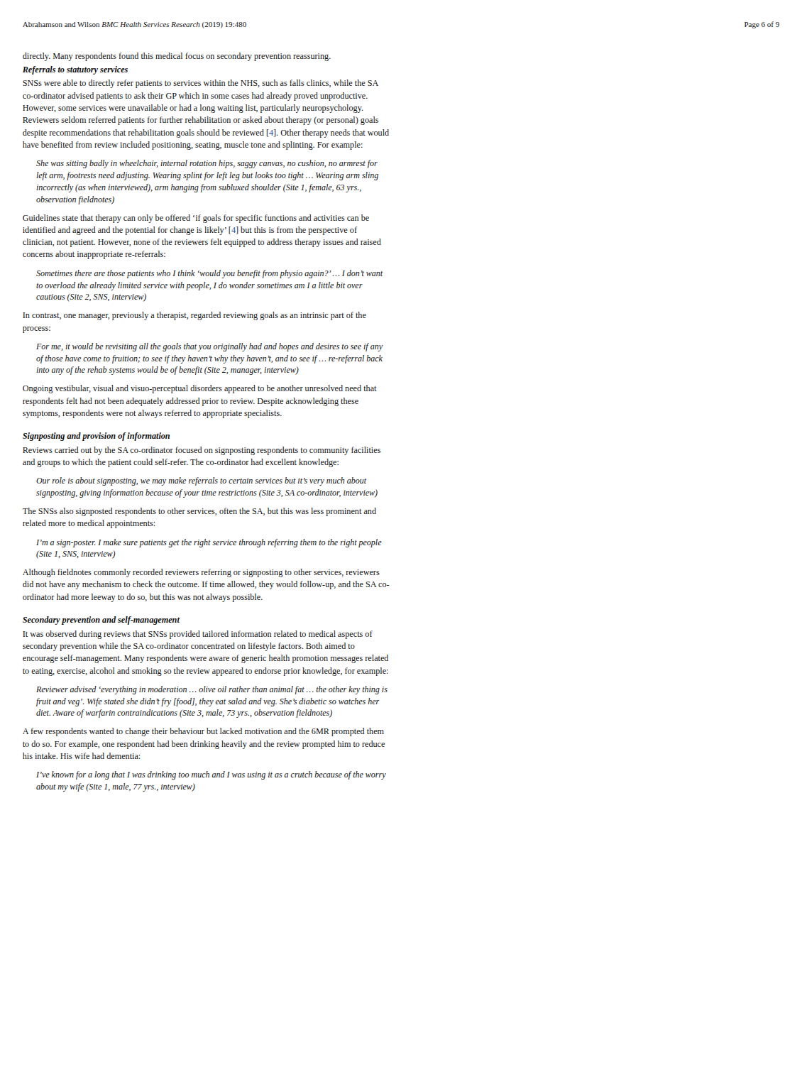Abrahamson and Wilson BMC Health Services Research (2019) 19:480
Page 6 of 9
directly. Many respondents found this medical focus on secondary prevention reassuring.
Referrals to statutory services
SNSs were able to directly refer patients to services within the NHS, such as falls clinics, while the SA co-ordinator advised patients to ask their GP which in some cases had already proved unproductive. However, some services were unavailable or had a long waiting list, particularly neuropsychology. Reviewers seldom referred patients for further rehabilitation or asked about therapy (or personal) goals despite recommendations that rehabilitation goals should be reviewed [4]. Other therapy needs that would have benefited from review included positioning, seating, muscle tone and splinting. For example:
She was sitting badly in wheelchair, internal rotation hips, saggy canvas, no cushion, no armrest for left arm, footrests need adjusting. Wearing splint for left leg but looks too tight … Wearing arm sling incorrectly (as when interviewed), arm hanging from subluxed shoulder (Site 1, female, 63 yrs., observation fieldnotes)
Guidelines state that therapy can only be offered ‘if goals for specific functions and activities can be identified and agreed and the potential for change is likely’ [4] but this is from the perspective of clinician, not patient. However, none of the reviewers felt equipped to address therapy issues and raised concerns about inappropriate re-referrals:
Sometimes there are those patients who I think ‘would you benefit from physio again?’ … I don’t want to overload the already limited service with people, I do wonder sometimes am I a little bit over cautious (Site 2, SNS, interview)
In contrast, one manager, previously a therapist, regarded reviewing goals as an intrinsic part of the process:
For me, it would be revisiting all the goals that you originally had and hopes and desires to see if any of those have come to fruition; to see if they haven’t why they haven’t, and to see if … re-referral back into any of the rehab systems would be of benefit (Site 2, manager, interview)
Ongoing vestibular, visual and visuo-perceptual disorders appeared to be another unresolved need that respondents felt had not been adequately addressed prior to review. Despite acknowledging these symptoms, respondents were not always referred to appropriate specialists.
Signposting and provision of information
Reviews carried out by the SA co-ordinator focused on signposting respondents to community facilities and groups to which the patient could self-refer. The co-ordinator had excellent knowledge:
Our role is about signposting, we may make referrals to certain services but it’s very much about signposting, giving information because of your time restrictions (Site 3, SA co-ordinator, interview)
The SNSs also signposted respondents to other services, often the SA, but this was less prominent and related more to medical appointments:
I’m a sign-poster. I make sure patients get the right service through referring them to the right people (Site 1, SNS, interview)
Although fieldnotes commonly recorded reviewers referring or signposting to other services, reviewers did not have any mechanism to check the outcome. If time allowed, they would follow-up, and the SA co-ordinator had more leeway to do so, but this was not always possible.
Secondary prevention and self-management
It was observed during reviews that SNSs provided tailored information related to medical aspects of secondary prevention while the SA co-ordinator concentrated on lifestyle factors. Both aimed to encourage self-management. Many respondents were aware of generic health promotion messages related to eating, exercise, alcohol and smoking so the review appeared to endorse prior knowledge, for example:
Reviewer advised ‘everything in moderation … olive oil rather than animal fat … the other key thing is fruit and veg’. Wife stated she didn’t fry [food], they eat salad and veg. She’s diabetic so watches her diet. Aware of warfarin contraindications (Site 3, male, 73 yrs., observation fieldnotes)
A few respondents wanted to change their behaviour but lacked motivation and the 6MR prompted them to do so. For example, one respondent had been drinking heavily and the review prompted him to reduce his intake. His wife had dementia:
I’ve known for a long that I was drinking too much and I was using it as a crutch because of the worry about my wife (Site 1, male, 77 yrs., interview)